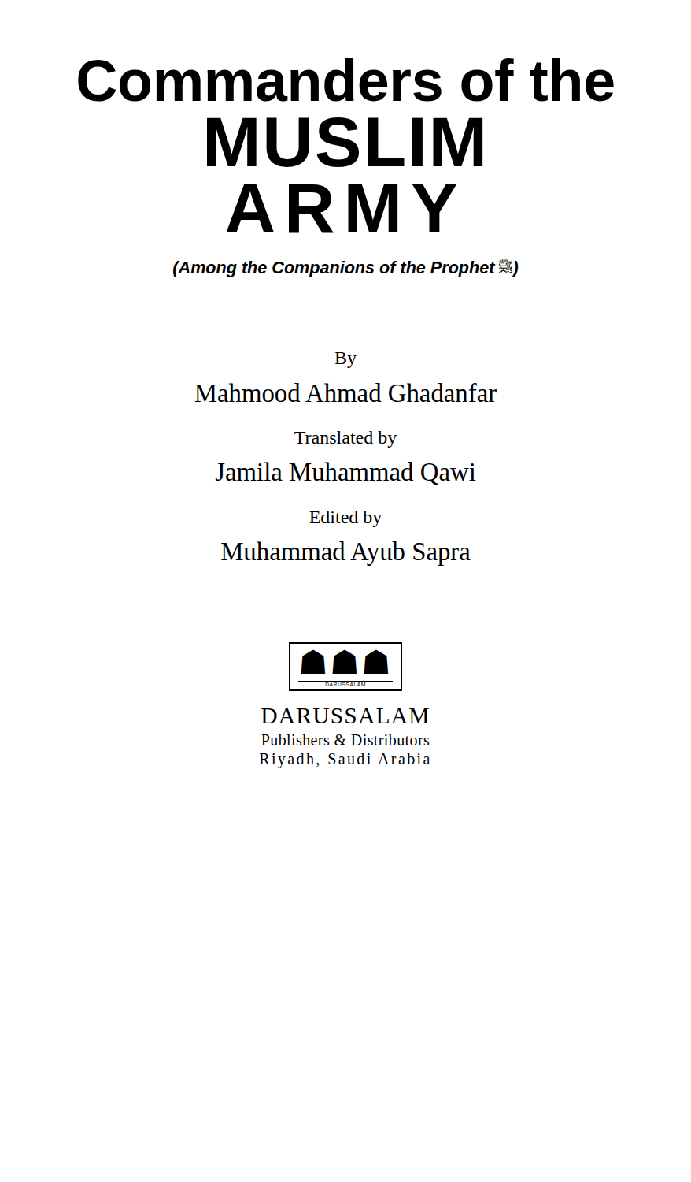Commanders of the MUSLIM ARMY
(Among the Companions of the Prophet ﷺ)
By
Mahmood Ahmad Ghadanfar
Translated by
Jamila Muhammad Qawi
Edited by
Muhammad Ayub Sapra
☗☗☗ DARUSSALAM
DARUSSALAM
Publishers & Distributors
Riyadh, Saudi Arabia